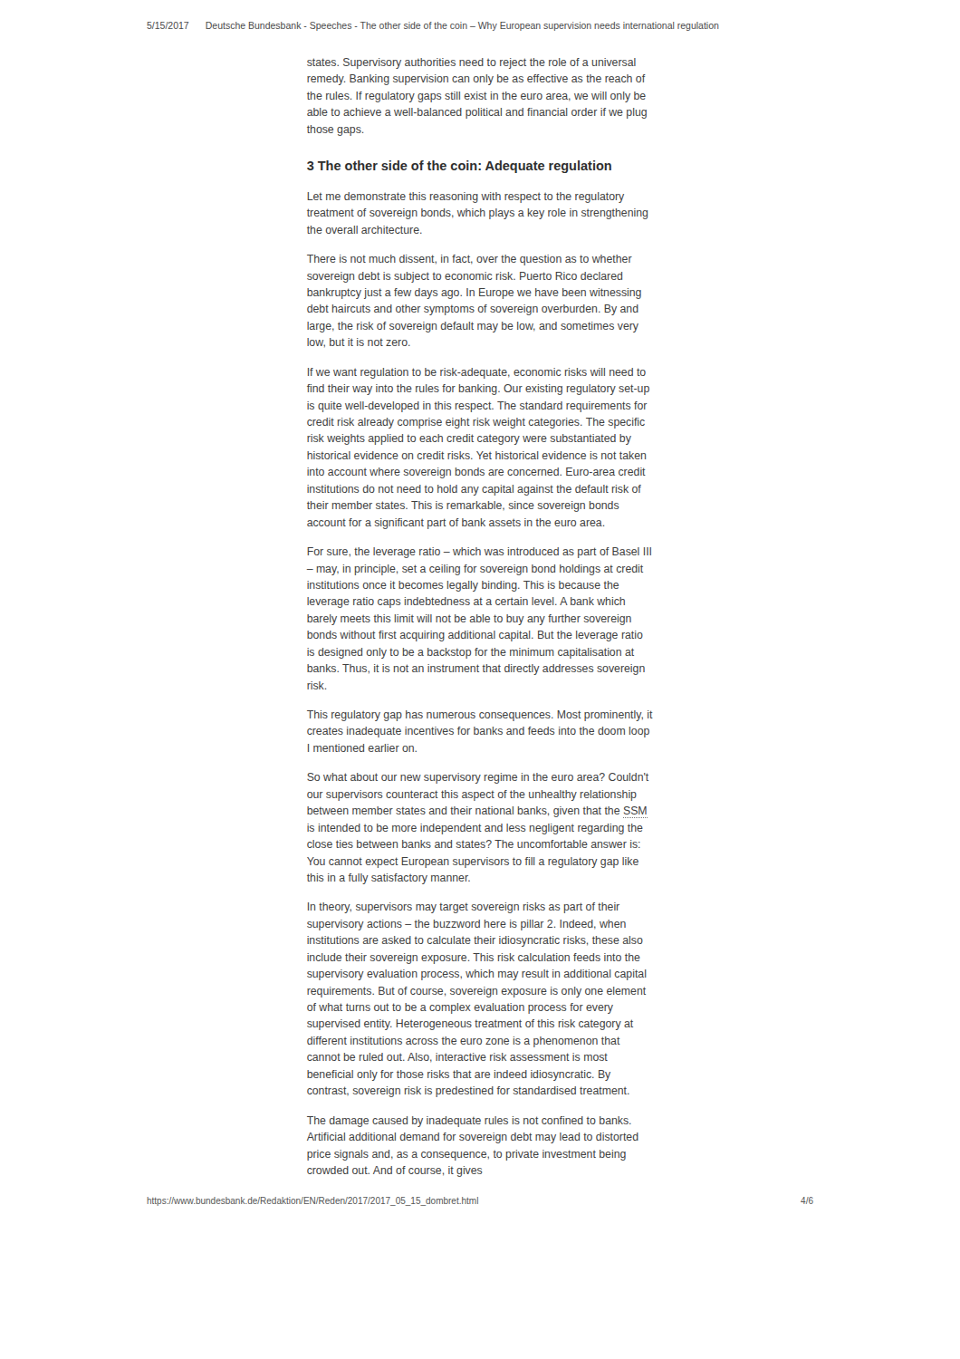5/15/2017 Deutsche Bundesbank - Speeches - The other side of the coin – Why European supervision needs international regulation
states. Supervisory authorities need to reject the role of a universal remedy. Banking supervision can only be as effective as the reach of the rules. If regulatory gaps still exist in the euro area, we will only be able to achieve a well-balanced political and financial order if we plug those gaps.
3 The other side of the coin: Adequate regulation
Let me demonstrate this reasoning with respect to the regulatory treatment of sovereign bonds, which plays a key role in strengthening the overall architecture.
There is not much dissent, in fact, over the question as to whether sovereign debt is subject to economic risk. Puerto Rico declared bankruptcy just a few days ago. In Europe we have been witnessing debt haircuts and other symptoms of sovereign overburden. By and large, the risk of sovereign default may be low, and sometimes very low, but it is not zero.
If we want regulation to be risk-adequate, economic risks will need to find their way into the rules for banking. Our existing regulatory set-up is quite well-developed in this respect. The standard requirements for credit risk already comprise eight risk weight categories. The specific risk weights applied to each credit category were substantiated by historical evidence on credit risks. Yet historical evidence is not taken into account where sovereign bonds are concerned. Euro-area credit institutions do not need to hold any capital against the default risk of their member states. This is remarkable, since sovereign bonds account for a significant part of bank assets in the euro area.
For sure, the leverage ratio – which was introduced as part of Basel III – may, in principle, set a ceiling for sovereign bond holdings at credit institutions once it becomes legally binding. This is because the leverage ratio caps indebtedness at a certain level. A bank which barely meets this limit will not be able to buy any further sovereign bonds without first acquiring additional capital. But the leverage ratio is designed only to be a backstop for the minimum capitalisation at banks. Thus, it is not an instrument that directly addresses sovereign risk.
This regulatory gap has numerous consequences. Most prominently, it creates inadequate incentives for banks and feeds into the doom loop I mentioned earlier on.
So what about our new supervisory regime in the euro area? Couldn't our supervisors counteract this aspect of the unhealthy relationship between member states and their national banks, given that the SSM is intended to be more independent and less negligent regarding the close ties between banks and states? The uncomfortable answer is: You cannot expect European supervisors to fill a regulatory gap like this in a fully satisfactory manner.
In theory, supervisors may target sovereign risks as part of their supervisory actions – the buzzword here is pillar 2. Indeed, when institutions are asked to calculate their idiosyncratic risks, these also include their sovereign exposure. This risk calculation feeds into the supervisory evaluation process, which may result in additional capital requirements. But of course, sovereign exposure is only one element of what turns out to be a complex evaluation process for every supervised entity. Heterogeneous treatment of this risk category at different institutions across the euro zone is a phenomenon that cannot be ruled out. Also, interactive risk assessment is most beneficial only for those risks that are indeed idiosyncratic. By contrast, sovereign risk is predestined for standardised treatment.
The damage caused by inadequate rules is not confined to banks. Artificial additional demand for sovereign debt may lead to distorted price signals and, as a consequence, to private investment being crowded out. And of course, it gives
https://www.bundesbank.de/Redaktion/EN/Reden/2017/2017_05_15_dombret.html 4/6